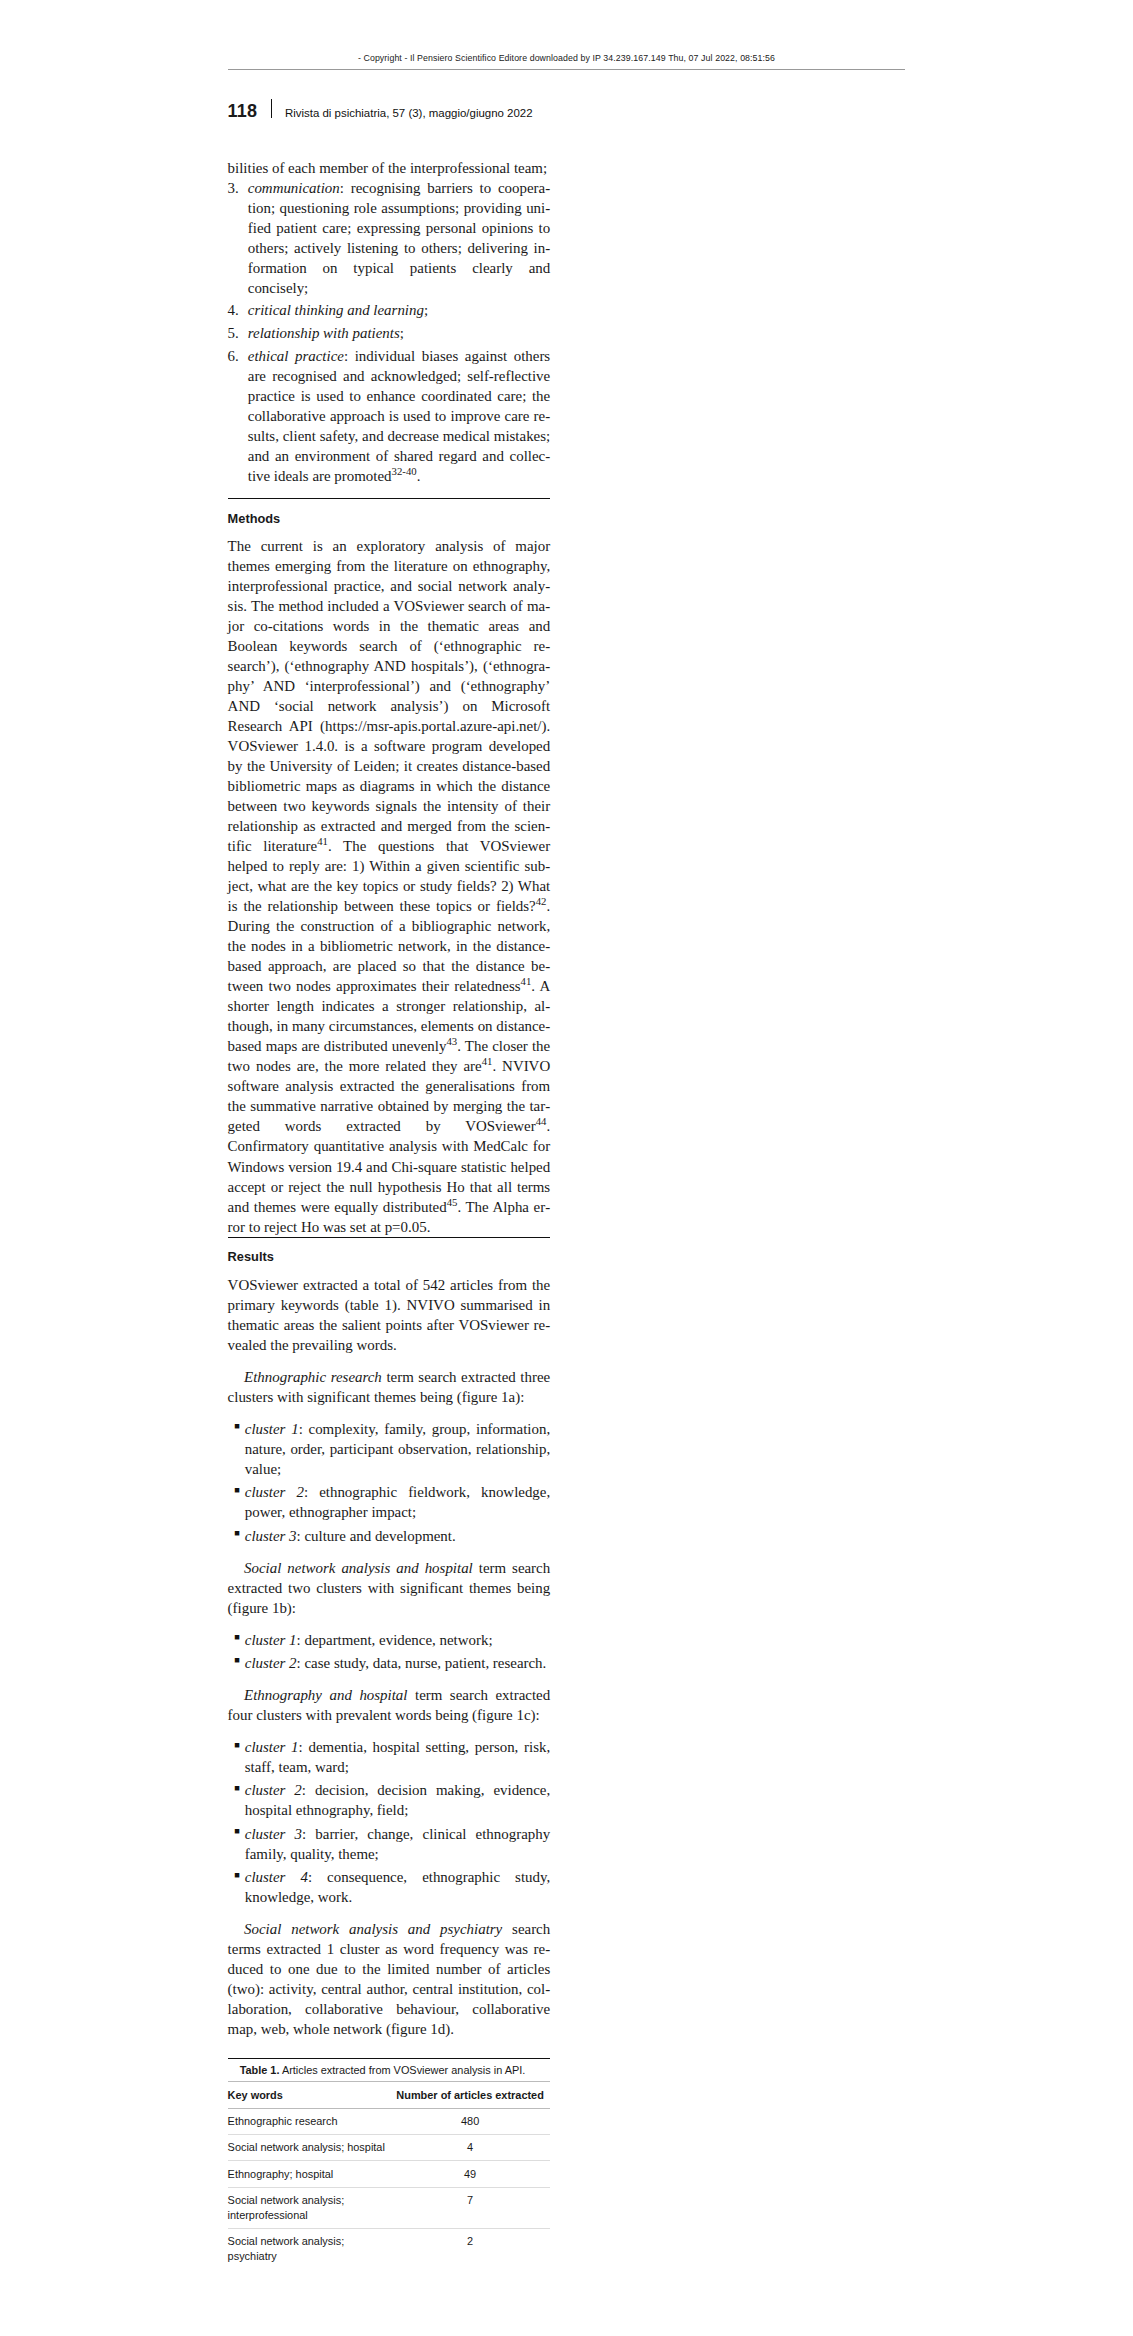- Copyright - Il Pensiero Scientifico Editore downloaded by IP 34.239.167.149 Thu, 07 Jul 2022, 08:51:56
118 Rivista di psichiatria, 57 (3), maggio/giugno 2022
bilities of each member of the interprofessional team;
3. communication: recognising barriers to cooperation; questioning role assumptions; providing unified patient care; expressing personal opinions to others; actively listening to others; delivering information on typical patients clearly and concisely;
4. critical thinking and learning;
5. relationship with patients;
6. ethical practice: individual biases against others are recognised and acknowledged; self-reflective practice is used to enhance coordinated care; the collaborative approach is used to improve care results, client safety, and decrease medical mistakes; and an environment of shared regard and collective ideals are promoted32-40.
Methods
The current is an exploratory analysis of major themes emerging from the literature on ethnography, interprofessional practice, and social network analysis. The method included a VOSviewer search of major co-citations words in the thematic areas and Boolean keywords search of (‘ethnographic research’), (‘ethnography AND hospitals’), (‘ethnography’ AND ‘interprofessional’) and (‘ethnography’ AND ‘social network analysis’) on Microsoft Research API (https://msr-apis.portal.azure-api.net/). VOSviewer 1.4.0. is a software program developed by the University of Leiden; it creates distance-based bibliometric maps as diagrams in which the distance between two keywords signals the intensity of their relationship as extracted and merged from the scientific literature41. The questions that VOSviewer helped to reply are: 1) Within a given scientific subject, what are the key topics or study fields? 2) What is the relationship between these topics or fields?42. During the construction of a bibliographic network, the nodes in a bibliometric network, in the distance-based approach, are placed so that the distance between two nodes approximates their relatedness41. A shorter length indicates a stronger relationship, although, in many circumstances, elements on distance-based maps are distributed unevenly43. The closer the two nodes are, the more related they are41. NVIVO software analysis extracted the generalisations from the summative narrative obtained by merging the targeted words extracted by VOSviewer44. Confirmatory quantitative analysis with MedCalc for Windows version 19.4 and Chi-square statistic helped accept or reject the null hypothesis Ho that all terms and themes were equally distributed45. The Alpha error to reject Ho was set at p=0.05.
Results
VOSviewer extracted a total of 542 articles from the primary keywords (table 1). NVIVO summarised in thematic areas the salient points after VOSviewer revealed the prevailing words.
Ethnographic research term search extracted three clusters with significant themes being (figure 1a):
cluster 1: complexity, family, group, information, nature, order, participant observation, relationship, value;
cluster 2: ethnographic fieldwork, knowledge, power, ethnographer impact;
cluster 3: culture and development.
Social network analysis and hospital term search extracted two clusters with significant themes being (figure 1b):
cluster 1: department, evidence, network;
cluster 2: case study, data, nurse, patient, research.
Ethnography and hospital term search extracted four clusters with prevalent words being (figure 1c):
cluster 1: dementia, hospital setting, person, risk, staff, team, ward;
cluster 2: decision, decision making, evidence, hospital ethnography, field;
cluster 3: barrier, change, clinical ethnography family, quality, theme;
cluster 4: consequence, ethnographic study, knowledge, work.
Social network analysis and psychiatry search terms extracted 1 cluster as word frequency was reduced to one due to the limited number of articles (two): activity, central author, central institution, collaboration, collaborative behaviour, collaborative map, web, whole network (figure 1d).
Table 1. Articles extracted from VOSviewer analysis in API.
| Key words | Number of articles extracted |
| --- | --- |
| Ethnographic research | 480 |
| Social network analysis; hospital | 4 |
| Ethnography; hospital | 49 |
| Social network analysis; interprofessional | 7 |
| Social network analysis; psychiatry | 2 |